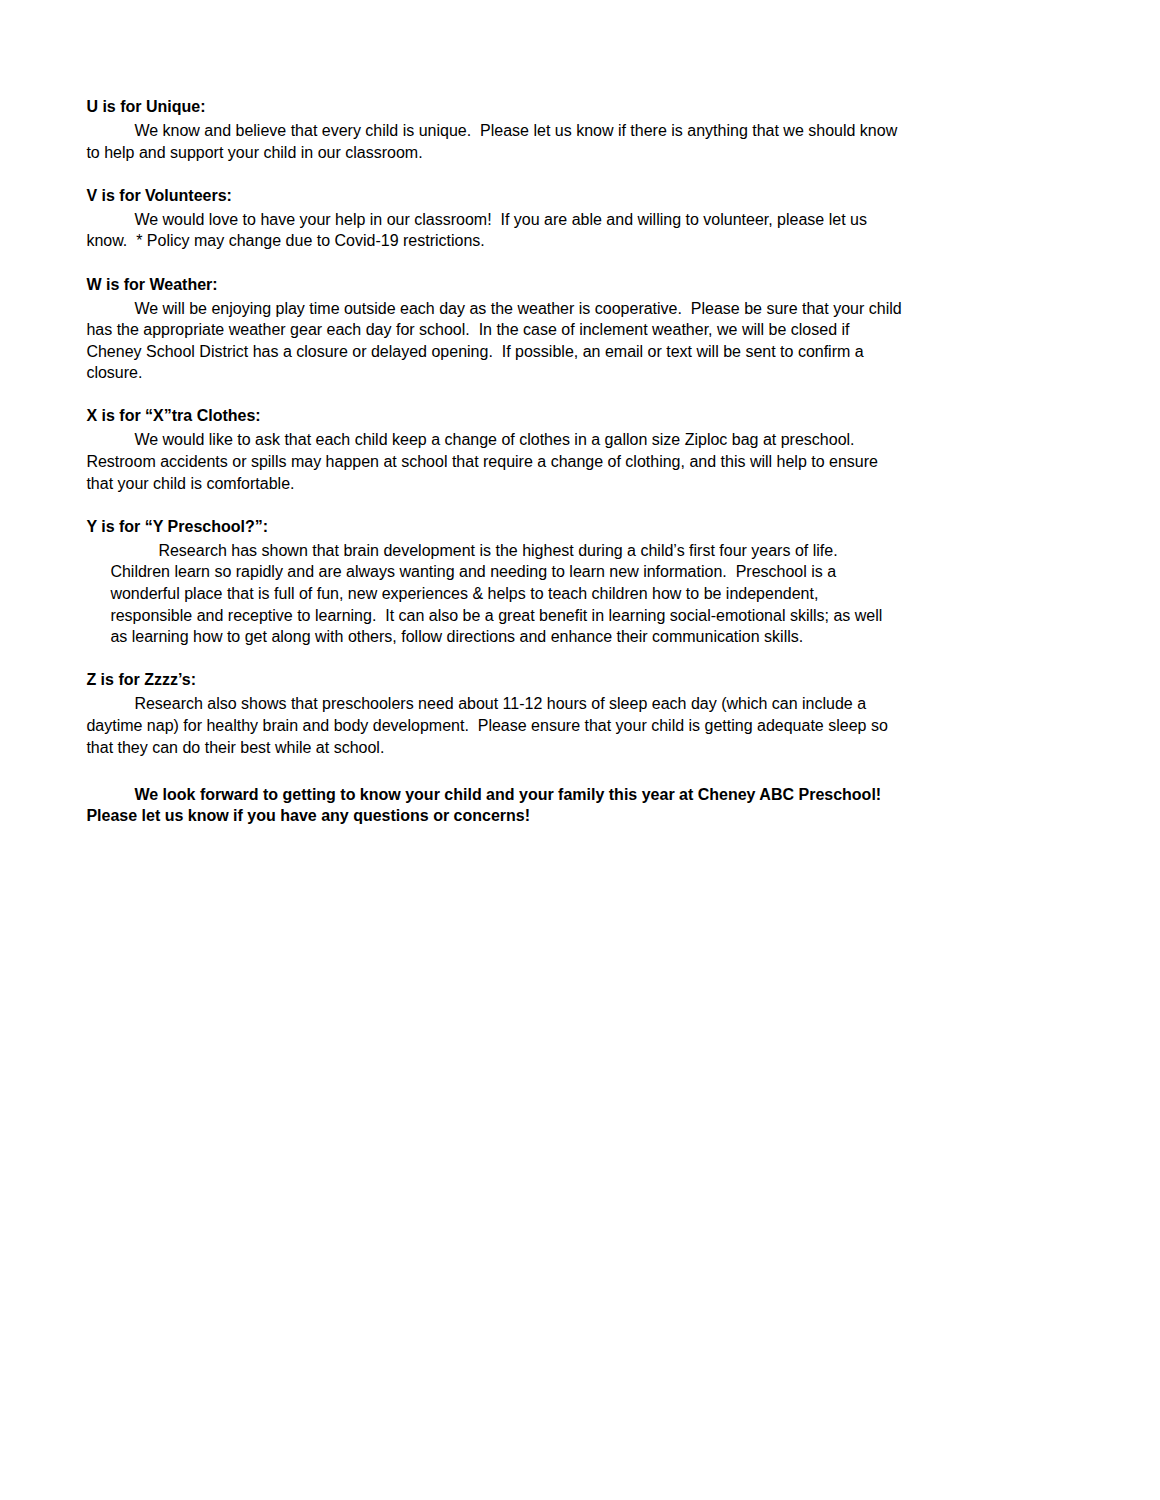U is for Unique:
We know and believe that every child is unique. Please let us know if there is anything that we should know to help and support your child in our classroom.
V is for Volunteers:
We would love to have your help in our classroom! If you are able and willing to volunteer, please let us know. * Policy may change due to Covid-19 restrictions.
W is for Weather:
We will be enjoying play time outside each day as the weather is cooperative. Please be sure that your child has the appropriate weather gear each day for school. In the case of inclement weather, we will be closed if Cheney School District has a closure or delayed opening. If possible, an email or text will be sent to confirm a closure.
X is for “X”tra Clothes:
We would like to ask that each child keep a change of clothes in a gallon size Ziploc bag at preschool. Restroom accidents or spills may happen at school that require a change of clothing, and this will help to ensure that your child is comfortable.
Y is for “Y Preschool?”:
Research has shown that brain development is the highest during a child’s first four years of life. Children learn so rapidly and are always wanting and needing to learn new information. Preschool is a wonderful place that is full of fun, new experiences & helps to teach children how to be independent, responsible and receptive to learning. It can also be a great benefit in learning social-emotional skills; as well as learning how to get along with others, follow directions and enhance their communication skills.
Z is for Zzzz’s:
Research also shows that preschoolers need about 11-12 hours of sleep each day (which can include a daytime nap) for healthy brain and body development. Please ensure that your child is getting adequate sleep so that they can do their best while at school.
We look forward to getting to know your child and your family this year at Cheney ABC Preschool! Please let us know if you have any questions or concerns!